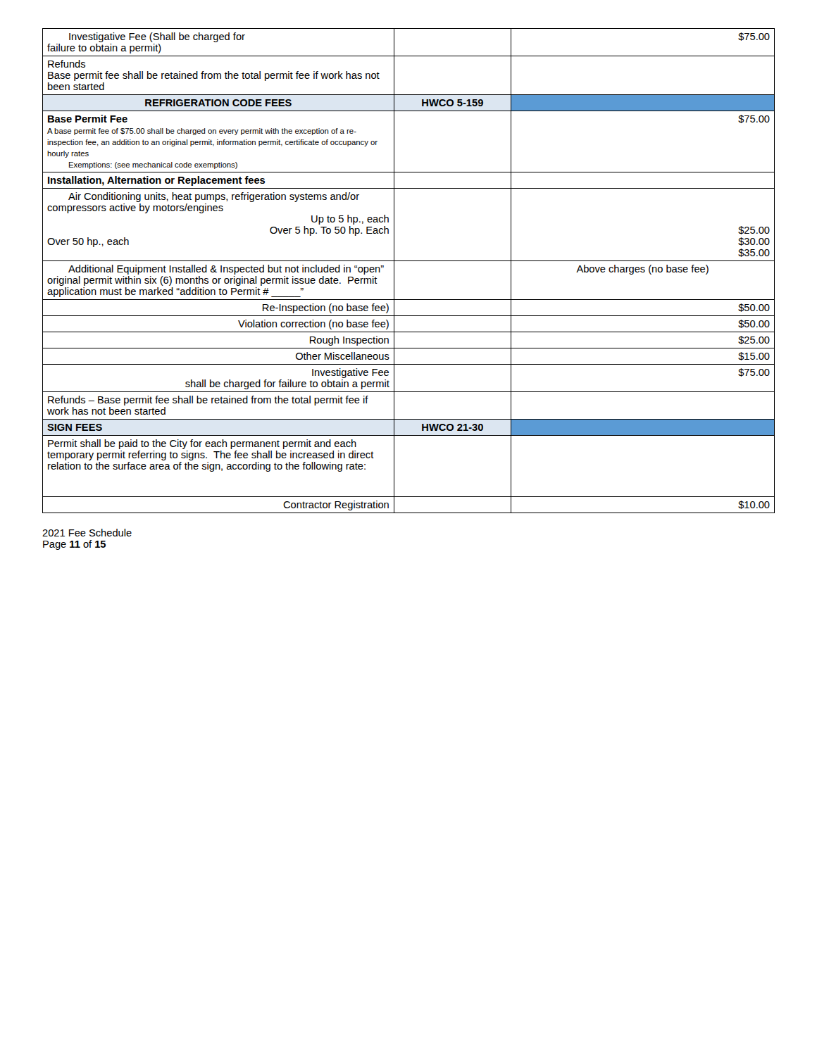| Investigative Fee (Shall be charged for failure to obtain a permit) | | $75.00 |
| Refunds Base permit fee shall be retained from the total permit fee if work has not been started | | |
| REFRIGERATION CODE FEES | HWCO 5-159 | |
| Base Permit Fee A base permit fee of $75.00 shall be charged on every permit with the exception of a re-inspection fee, an addition to an original permit, information permit, certificate of occupancy or hourly rates Exemptions: (see mechanical code exemptions) | | $75.00 |
| Installation, Alternation or Replacement fees | | |
| Air Conditioning units, heat pumps, refrigeration systems and/or compressors active by motors/engines Up to 5 hp., each Over 5 hp. To 50 hp. Each Over 50 hp., each | | $25.00 $30.00 $35.00 |
| Additional Equipment Installed & Inspected but not included in “open” original permit within six (6) months or original permit issue date. Permit application must be marked “addition to Permit # _____” | | Above charges (no base fee) |
| Re-Inspection (no base fee) | | $50.00 |
| Violation correction (no base fee) | | $50.00 |
| Rough Inspection | | $25.00 |
| Other Miscellaneous | | $15.00 |
| Investigative Fee shall be charged for failure to obtain a permit | | $75.00 |
| Refunds – Base permit fee shall be retained from the total permit fee if work has not been started | | |
| SIGN FEES | HWCO 21-30 | |
| Permit shall be paid to the City for each permanent permit and each temporary permit referring to signs. The fee shall be increased in direct relation to the surface area of the sign, according to the following rate: | | |
| Contractor Registration | | $10.00 |
2021 Fee Schedule
Page 11 of 15